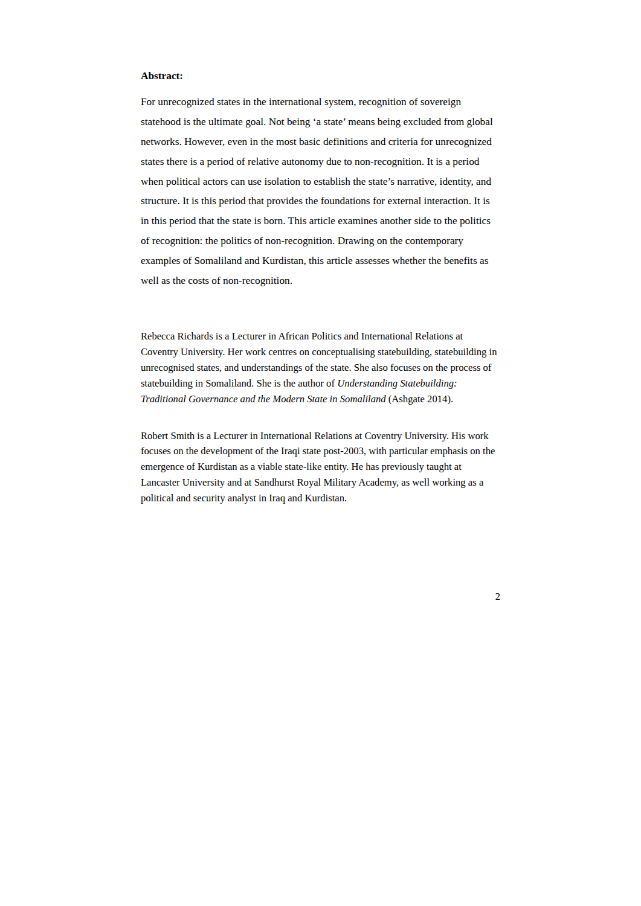Abstract:
For unrecognized states in the international system, recognition of sovereign statehood is the ultimate goal. Not being ‘a state’ means being excluded from global networks. However, even in the most basic definitions and criteria for unrecognized states there is a period of relative autonomy due to non-recognition. It is a period when political actors can use isolation to establish the state’s narrative, identity, and structure. It is this period that provides the foundations for external interaction. It is in this period that the state is born. This article examines another side to the politics of recognition: the politics of non-recognition. Drawing on the contemporary examples of Somaliland and Kurdistan, this article assesses whether the benefits as well as the costs of non-recognition.
Rebecca Richards is a Lecturer in African Politics and International Relations at Coventry University. Her work centres on conceptualising statebuilding, statebuilding in unrecognised states, and understandings of the state. She also focuses on the process of statebuilding in Somaliland. She is the author of Understanding Statebuilding: Traditional Governance and the Modern State in Somaliland (Ashgate 2014).
Robert Smith is a Lecturer in International Relations at Coventry University. His work focuses on the development of the Iraqi state post-2003, with particular emphasis on the emergence of Kurdistan as a viable state-like entity. He has previously taught at Lancaster University and at Sandhurst Royal Military Academy, as well working as a political and security analyst in Iraq and Kurdistan.
2